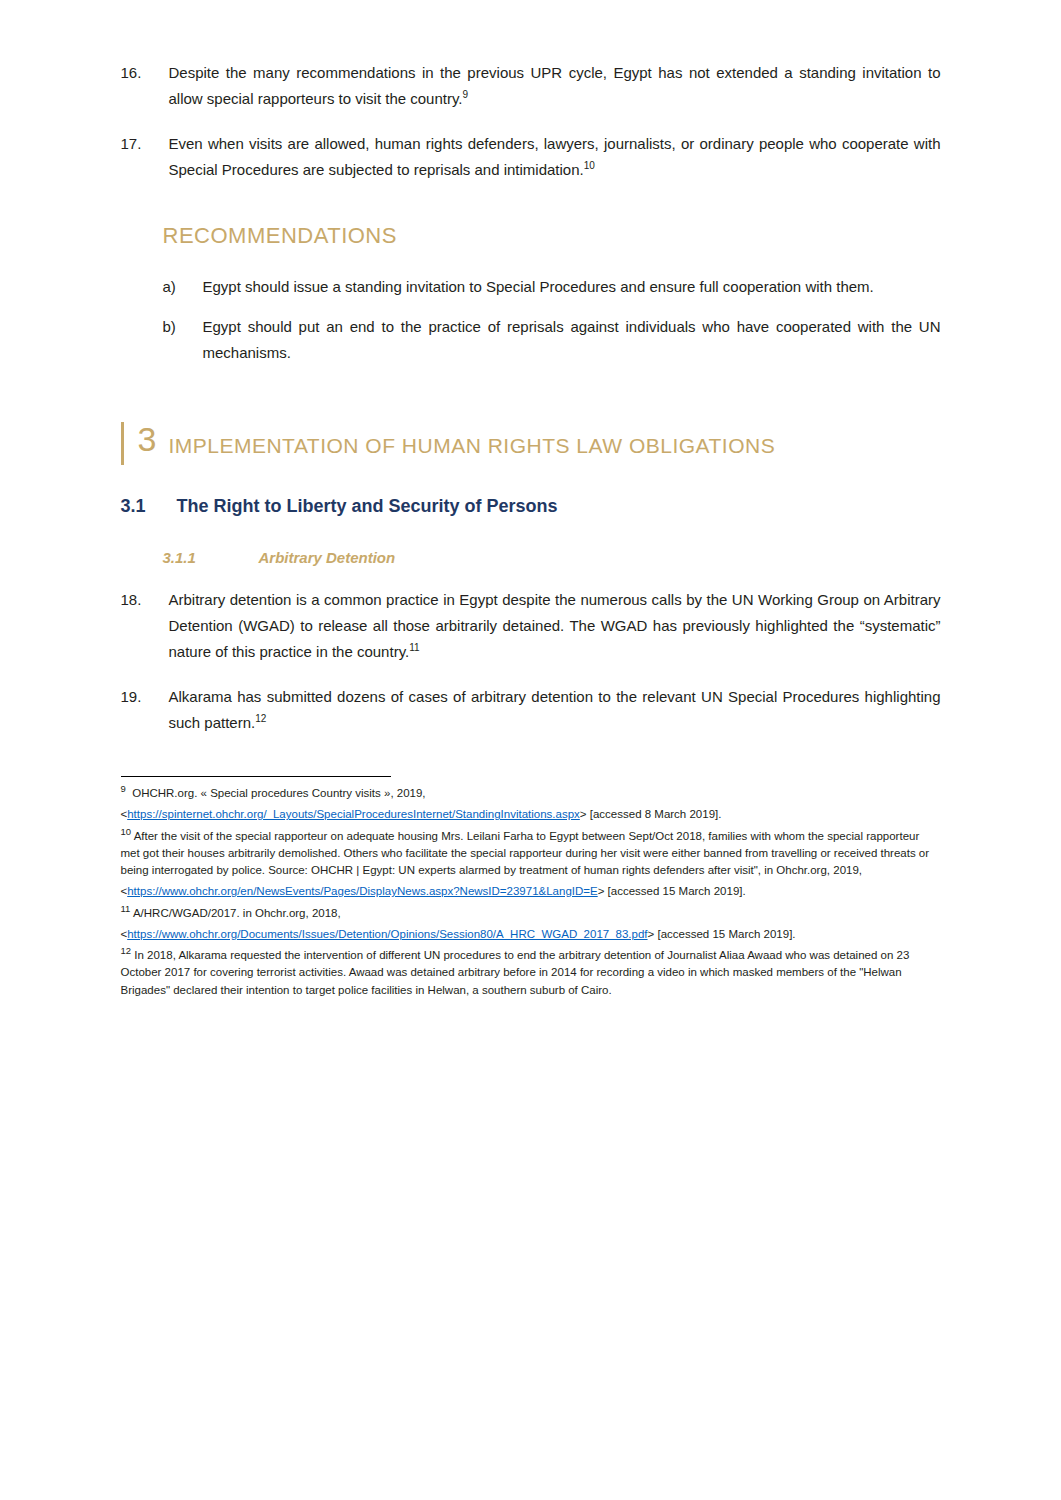16. Despite the many recommendations in the previous UPR cycle, Egypt has not extended a standing invitation to allow special rapporteurs to visit the country.9
17. Even when visits are allowed, human rights defenders, lawyers, journalists, or ordinary people who cooperate with Special Procedures are subjected to reprisals and intimidation.10
RECOMMENDATIONS
a) Egypt should issue a standing invitation to Special Procedures and ensure full cooperation with them.
b) Egypt should put an end to the practice of reprisals against individuals who have cooperated with the UN mechanisms.
3 IMPLEMENTATION OF HUMAN RIGHTS LAW OBLIGATIONS
3.1 The Right to Liberty and Security of Persons
3.1.1 Arbitrary Detention
18. Arbitrary detention is a common practice in Egypt despite the numerous calls by the UN Working Group on Arbitrary Detention (WGAD) to release all those arbitrarily detained. The WGAD has previously highlighted the “systematic” nature of this practice in the country.11
19. Alkarama has submitted dozens of cases of arbitrary detention to the relevant UN Special Procedures highlighting such pattern.12
9 OHCHR.org. « Special procedures Country visits », 2019,
<https://spinternet.ohchr.org/_Layouts/SpecialProceduresInternet/StandingInvitations.aspx> [accessed 8 March 2019].
10 After the visit of the special rapporteur on adequate housing Mrs. Leilani Farha to Egypt between Sept/Oct 2018, families with whom the special rapporteur met got their houses arbitrarily demolished. Others who facilitate the special rapporteur during her visit were either banned from travelling or received threats or being interrogated by police. Source: OHCHR | Egypt: UN experts alarmed by treatment of human rights defenders after visit", in Ohchr.org, 2019,
<https://www.ohchr.org/en/NewsEvents/Pages/DisplayNews.aspx?NewsID=23971&LangID=E> [accessed 15 March 2019].
11 A/HRC/WGAD/2017. in Ohchr.org, 2018,
<https://www.ohchr.org/Documents/Issues/Detention/Opinions/Session80/A_HRC_WGAD_2017_83.pdf> [accessed 15 March 2019].
12 In 2018, Alkarama requested the intervention of different UN procedures to end the arbitrary detention of Journalist Aliaa Awaad who was detained on 23 October 2017 for covering terrorist activities. Awaad was detained arbitrary before in 2014 for recording a video in which masked members of the "Helwan Brigades" declared their intention to target police facilities in Helwan, a southern suburb of Cairo.